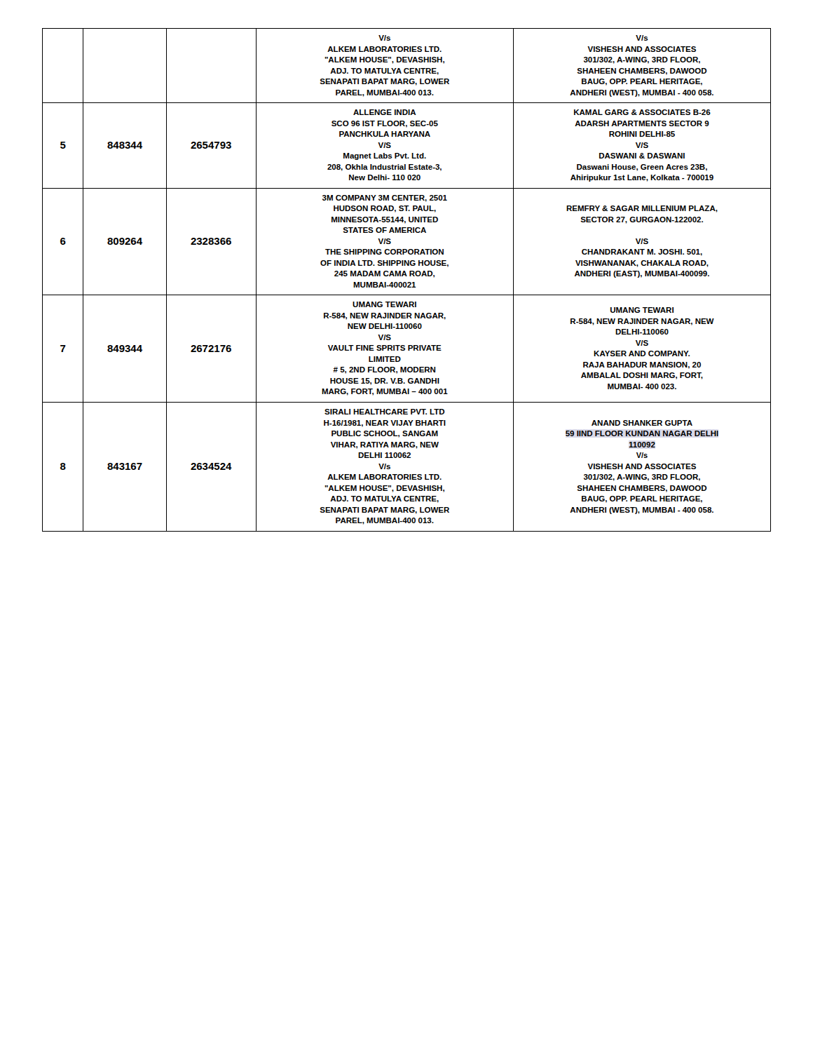| | | | V/s ALKEM LABORATORIES LTD. "ALKEM HOUSE", DEVASHISH, ADJ. TO MATULYA CENTRE, SENAPATI BAPAT MARG, LOWER PAREL, MUMBAI-400 013. | V/s VISHESH AND ASSOCIATES 301/302, A-WING, 3RD FLOOR, SHAHEEN CHAMBERS, DAWOOD BAUG, OPP. PEARL HERITAGE, ANDHERI (WEST), MUMBAI - 400 058. |
| 5 | 848344 | 2654793 | ALLENGE INDIA SCO 96 IST FLOOR, SEC-05 PANCHKULA HARYANA V/S Magnet Labs Pvt. Ltd. 208, Okhla Industrial Estate-3, New Delhi- 110 020 | KAMAL GARG & ASSOCIATES B-26 ADARSH APARTMENTS SECTOR 9 ROHINI DELHI-85 V/S DASWANI & DASWANI Daswani House, Green Acres 23B, Ahiripukur 1st Lane, Kolkata - 700019 |
| 6 | 809264 | 2328366 | 3M COMPANY 3M CENTER, 2501 HUDSON ROAD, ST. PAUL, MINNESOTA-55144, UNITED STATES OF AMERICA V/S THE SHIPPING CORPORATION OF INDIA LTD. SHIPPING HOUSE, 245 MADAM CAMA ROAD, MUMBAI-400021 | REMFRY & SAGAR MILLENIUM PLAZA, SECTOR 27, GURGAON-122002. V/S CHANDRAKANT M. JOSHI. 501, VISHWANANAK, CHAKALA ROAD, ANDHERI (EAST), MUMBAI-400099. |
| 7 | 849344 | 2672176 | UMANG TEWARI R-584, NEW RAJINDER NAGAR, NEW DELHI-110060 V/S VAULT FINE SPRITS PRIVATE LIMITED # 5, 2ND FLOOR, MODERN HOUSE 15, DR. V.B. GANDHI MARG, FORT, MUMBAI – 400 001 | UMANG TEWARI R-584, NEW RAJINDER NAGAR, NEW DELHI-110060 V/S KAYSER AND COMPANY. RAJA BAHADUR MANSION, 20 AMBALAL DOSHI MARG, FORT, MUMBAI- 400 023. |
| 8 | 843167 | 2634524 | SIRALI HEALTHCARE PVT. LTD H-16/1981, NEAR VIJAY BHARTI PUBLIC SCHOOL, SANGAM VIHAR, RATIYA MARG, NEW DELHI 110062 V/s ALKEM LABORATORIES LTD. "ALKEM HOUSE", DEVASHISH, ADJ. TO MATULYA CENTRE, SENAPATI BAPAT MARG, LOWER PAREL, MUMBAI-400 013. | ANAND SHANKER GUPTA 59 IIND FLOOR KUNDAN NAGAR DELHI 110092 V/s VISHESH AND ASSOCIATES 301/302, A-WING, 3RD FLOOR, SHAHEEN CHAMBERS, DAWOOD BAUG, OPP. PEARL HERITAGE, ANDHERI (WEST), MUMBAI - 400 058. |